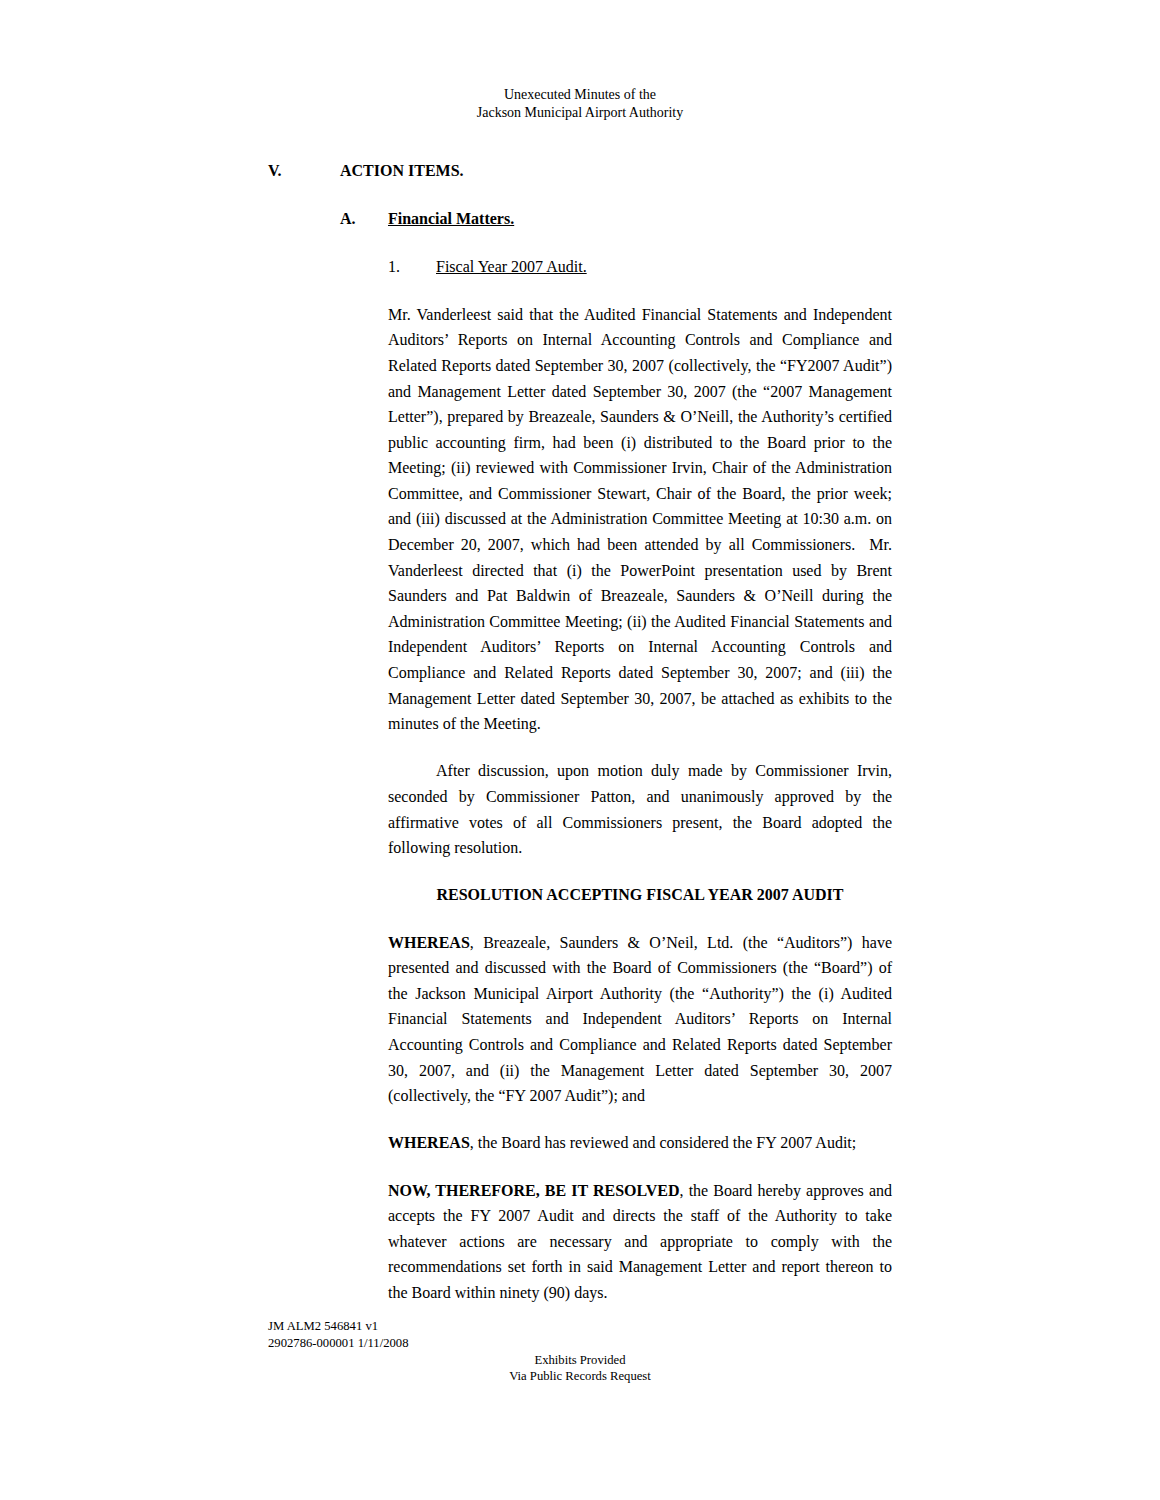Unexecuted Minutes of the
Jackson Municipal Airport Authority
V. ACTION ITEMS.
A. Financial Matters.
1. Fiscal Year 2007 Audit.
Mr. Vanderleest said that the Audited Financial Statements and Independent Auditors’ Reports on Internal Accounting Controls and Compliance and Related Reports dated September 30, 2007 (collectively, the “FY2007 Audit”) and Management Letter dated September 30, 2007 (the “2007 Management Letter”), prepared by Breazeale, Saunders & O’Neill, the Authority’s certified public accounting firm, had been (i) distributed to the Board prior to the Meeting; (ii) reviewed with Commissioner Irvin, Chair of the Administration Committee, and Commissioner Stewart, Chair of the Board, the prior week; and (iii) discussed at the Administration Committee Meeting at 10:30 a.m. on December 20, 2007, which had been attended by all Commissioners. Mr. Vanderleest directed that (i) the PowerPoint presentation used by Brent Saunders and Pat Baldwin of Breazeale, Saunders & O’Neill during the Administration Committee Meeting; (ii) the Audited Financial Statements and Independent Auditors’ Reports on Internal Accounting Controls and Compliance and Related Reports dated September 30, 2007; and (iii) the Management Letter dated September 30, 2007, be attached as exhibits to the minutes of the Meeting.
After discussion, upon motion duly made by Commissioner Irvin, seconded by Commissioner Patton, and unanimously approved by the affirmative votes of all Commissioners present, the Board adopted the following resolution.
RESOLUTION ACCEPTING FISCAL YEAR 2007 AUDIT
WHEREAS, Breazeale, Saunders & O’Neil, Ltd. (the “Auditors”) have presented and discussed with the Board of Commissioners (the “Board”) of the Jackson Municipal Airport Authority (the “Authority”) the (i) Audited Financial Statements and Independent Auditors’ Reports on Internal Accounting Controls and Compliance and Related Reports dated September 30, 2007, and (ii) the Management Letter dated September 30, 2007 (collectively, the “FY 2007 Audit”); and
WHEREAS, the Board has reviewed and considered the FY 2007 Audit;
NOW, THEREFORE, BE IT RESOLVED, the Board hereby approves and accepts the FY 2007 Audit and directs the staff of the Authority to take whatever actions are necessary and appropriate to comply with the recommendations set forth in said Management Letter and report thereon to the Board within ninety (90) days.
JM ALM2 546841 v1
2902786-000001 1/11/2008
Exhibits Provided
Via Public Records Request